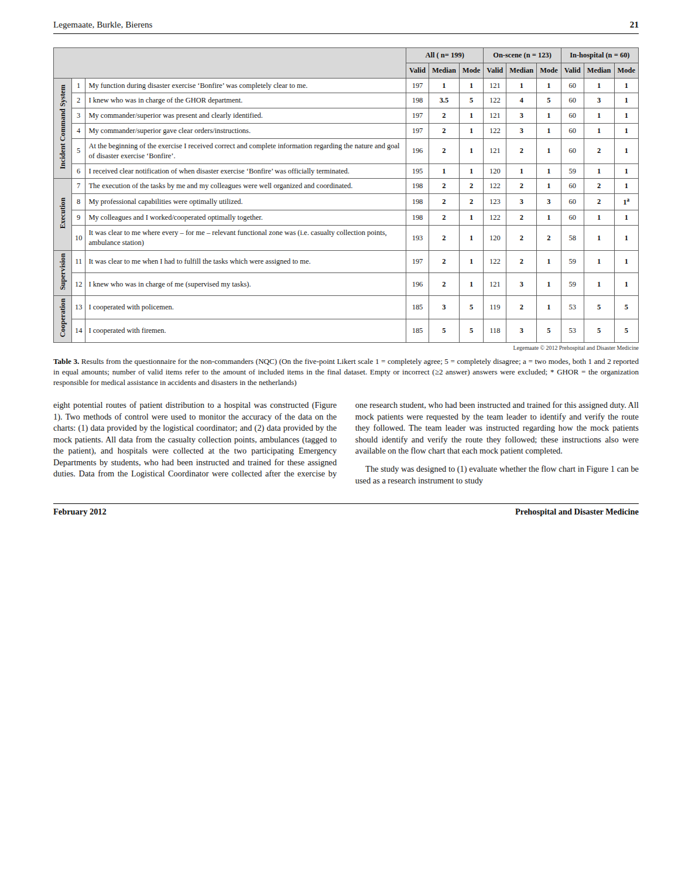Legemaate, Burkle, Bierens 21
| | All ( n= 199) | On-scene (n = 123) | In-hospital (n = 60) |
| --- | --- | --- | --- |
| Valid | Median | Mode | Valid | Median | Mode | Valid | Median | Mode |
| Incident Command System | 1 | My function during disaster exercise ‘Bonfire’ was completely clear to me. | 197 | 1 | 1 | 121 | 1 | 1 | 60 | 1 | 1 |
| 2 | I knew who was in charge of the GHOR department. | 198 | 3.5 | 5 | 122 | 4 | 5 | 60 | 3 | 1 |
| 3 | My commander/superior was present and clearly identified. | 197 | 2 | 1 | 121 | 3 | 1 | 60 | 1 | 1 |
| 4 | My commander/superior gave clear orders/instructions. | 197 | 2 | 1 | 122 | 3 | 1 | 60 | 1 | 1 |
| 5 | At the beginning of the exercise I received correct and complete information regarding the nature and goal of disaster exercise ‘Bonfire’. | 196 | 2 | 1 | 121 | 2 | 1 | 60 | 2 | 1 |
| 6 | I received clear notification of when disaster exercise ‘Bonfire’ was officially terminated. | 195 | 1 | 1 | 120 | 1 | 1 | 59 | 1 | 1 |
| Execution | 7 | The execution of the tasks by me and my colleagues were well organized and coordinated. | 198 | 2 | 2 | 122 | 2 | 1 | 60 | 2 | 1 |
| 8 | My professional capabilities were optimally utilized. | 198 | 2 | 2 | 123 | 3 | 3 | 60 | 2 | 1 a |
| 9 | My colleagues and I worked/cooperated optimally together. | 198 | 2 | 1 | 122 | 2 | 1 | 60 | 1 | 1 |
| 10 | It was clear to me where every – for me – relevant functional zone was (i.e. casualty collection points, ambulance station) | 193 | 2 | 1 | 120 | 2 | 2 | 58 | 1 | 1 |
| Supervision | 11 | It was clear to me when I had to fulfill the tasks which were assigned to me. | 197 | 2 | 1 | 122 | 2 | 1 | 59 | 1 | 1 |
| 12 | I knew who was in charge of me (supervised my tasks). | 196 | 2 | 1 | 121 | 3 | 1 | 59 | 1 | 1 |
| Cooperation | 13 | I cooperated with policemen. | 185 | 3 | 5 | 119 | 2 | 1 | 53 | 5 | 5 |
| 14 | I cooperated with firemen. | 185 | 5 | 5 | 118 | 3 | 5 | 53 | 5 | 5 |
Legemaate © 2012 Prehospital and Disaster Medicine
Table 3. Results from the questionnaire for the non-commanders (NQC) (On the five-point Likert scale 1 = completely agree; 5 = completely disagree; a = two modes, both 1 and 2 reported in equal amounts; number of valid items refer to the amount of included items in the final dataset. Empty or incorrect (≥2 answer) answers were excluded; * GHOR = the organization responsible for medical assistance in accidents and disasters in the netherlands)
eight potential routes of patient distribution to a hospital was constructed (Figure 1). Two methods of control were used to monitor the accuracy of the data on the charts: (1) data provided by the logistical coordinator; and (2) data provided by the mock patients. All data from the casualty collection points, ambulances (tagged to the patient), and hospitals were collected at the two participating Emergency Departments by students, who had been instructed and trained for these assigned duties. Data from the Logistical Coordinator were collected after the exercise by one research student, who had been instructed and trained for this assigned duty. All mock patients were requested by the team leader to identify and verify the route they followed. The team leader was instructed regarding how the mock patients should identify and verify the route they followed; these instructions also were available on the flow chart that each mock patient completed.
The study was designed to (1) evaluate whether the flow chart in Figure 1 can be used as a research instrument to study
February 2012 Prehospital and Disaster Medicine